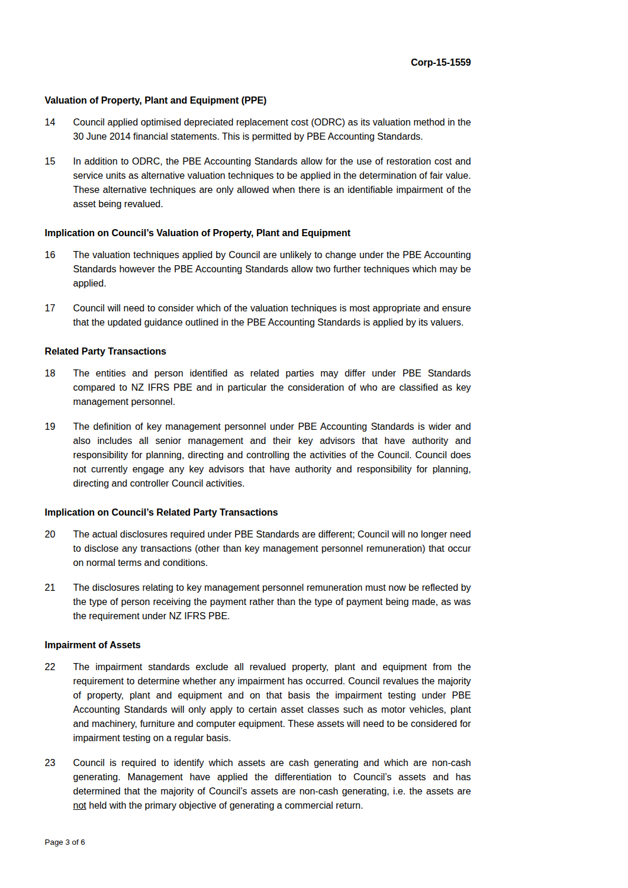Corp-15-1559
Valuation of Property, Plant and Equipment (PPE)
14 Council applied optimised depreciated replacement cost (ODRC) as its valuation method in the 30 June 2014 financial statements. This is permitted by PBE Accounting Standards.
15 In addition to ODRC, the PBE Accounting Standards allow for the use of restoration cost and service units as alternative valuation techniques to be applied in the determination of fair value. These alternative techniques are only allowed when there is an identifiable impairment of the asset being revalued.
Implication on Council’s Valuation of Property, Plant and Equipment
16 The valuation techniques applied by Council are unlikely to change under the PBE Accounting Standards however the PBE Accounting Standards allow two further techniques which may be applied.
17 Council will need to consider which of the valuation techniques is most appropriate and ensure that the updated guidance outlined in the PBE Accounting Standards is applied by its valuers.
Related Party Transactions
18 The entities and person identified as related parties may differ under PBE Standards compared to NZ IFRS PBE and in particular the consideration of who are classified as key management personnel.
19 The definition of key management personnel under PBE Accounting Standards is wider and also includes all senior management and their key advisors that have authority and responsibility for planning, directing and controlling the activities of the Council. Council does not currently engage any key advisors that have authority and responsibility for planning, directing and controller Council activities.
Implication on Council’s Related Party Transactions
20 The actual disclosures required under PBE Standards are different; Council will no longer need to disclose any transactions (other than key management personnel remuneration) that occur on normal terms and conditions.
21 The disclosures relating to key management personnel remuneration must now be reflected by the type of person receiving the payment rather than the type of payment being made, as was the requirement under NZ IFRS PBE.
Impairment of Assets
22 The impairment standards exclude all revalued property, plant and equipment from the requirement to determine whether any impairment has occurred. Council revalues the majority of property, plant and equipment and on that basis the impairment testing under PBE Accounting Standards will only apply to certain asset classes such as motor vehicles, plant and machinery, furniture and computer equipment. These assets will need to be considered for impairment testing on a regular basis.
23 Council is required to identify which assets are cash generating and which are non-cash generating. Management have applied the differentiation to Council’s assets and has determined that the majority of Council’s assets are non-cash generating, i.e. the assets are not held with the primary objective of generating a commercial return.
Page 3 of 6